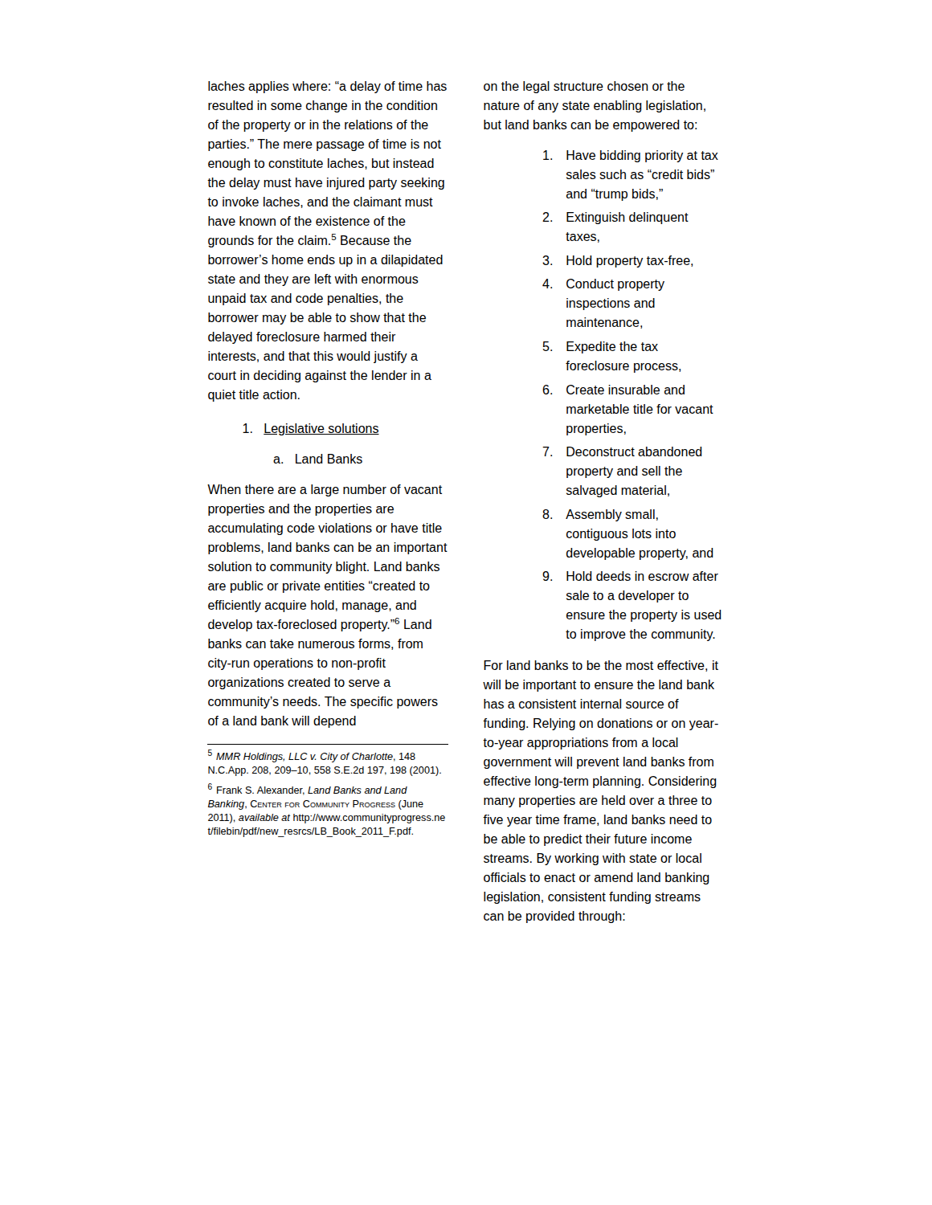laches applies where: “a delay of time has resulted in some change in the condition of the property or in the relations of the parties.” The mere passage of time is not enough to constitute laches, but instead the delay must have injured party seeking to invoke laches, and the claimant must have known of the existence of the grounds for the claim.5 Because the borrower’s home ends up in a dilapidated state and they are left with enormous unpaid tax and code penalties, the borrower may be able to show that the delayed foreclosure harmed their interests, and that this would justify a court in deciding against the lender in a quiet title action.
1. Legislative solutions
a. Land Banks
When there are a large number of vacant properties and the properties are accumulating code violations or have title problems, land banks can be an important solution to community blight. Land banks are public or private entities “created to efficiently acquire hold, manage, and develop tax-foreclosed property.”6 Land banks can take numerous forms, from city-run operations to non-profit organizations created to serve a community’s needs. The specific powers of a land bank will depend
5 MMR Holdings, LLC v. City of Charlotte, 148 N.C.App. 208, 209–10, 558 S.E.2d 197, 198 (2001).
6 Frank S. Alexander, Land Banks and Land Banking, Center for Community Progress (June 2011), available at http://www.communityprogress.net/filebin/pdf/new_resrcs/LB_Book_2011_F.pdf.
on the legal structure chosen or the nature of any state enabling legislation, but land banks can be empowered to:
Have bidding priority at tax sales such as “credit bids” and “trump bids,”
Extinguish delinquent taxes,
Hold property tax-free,
Conduct property inspections and maintenance,
Expedite the tax foreclosure process,
Create insurable and marketable title for vacant properties,
Deconstruct abandoned property and sell the salvaged material,
Assembly small, contiguous lots into developable property, and
Hold deeds in escrow after sale to a developer to ensure the property is used to improve the community.
For land banks to be the most effective, it will be important to ensure the land bank has a consistent internal source of funding. Relying on donations or on year-to-year appropriations from a local government will prevent land banks from effective long-term planning. Considering many properties are held over a three to five year time frame, land banks need to be able to predict their future income streams. By working with state or local officials to enact or amend land banking legislation, consistent funding streams can be provided through: